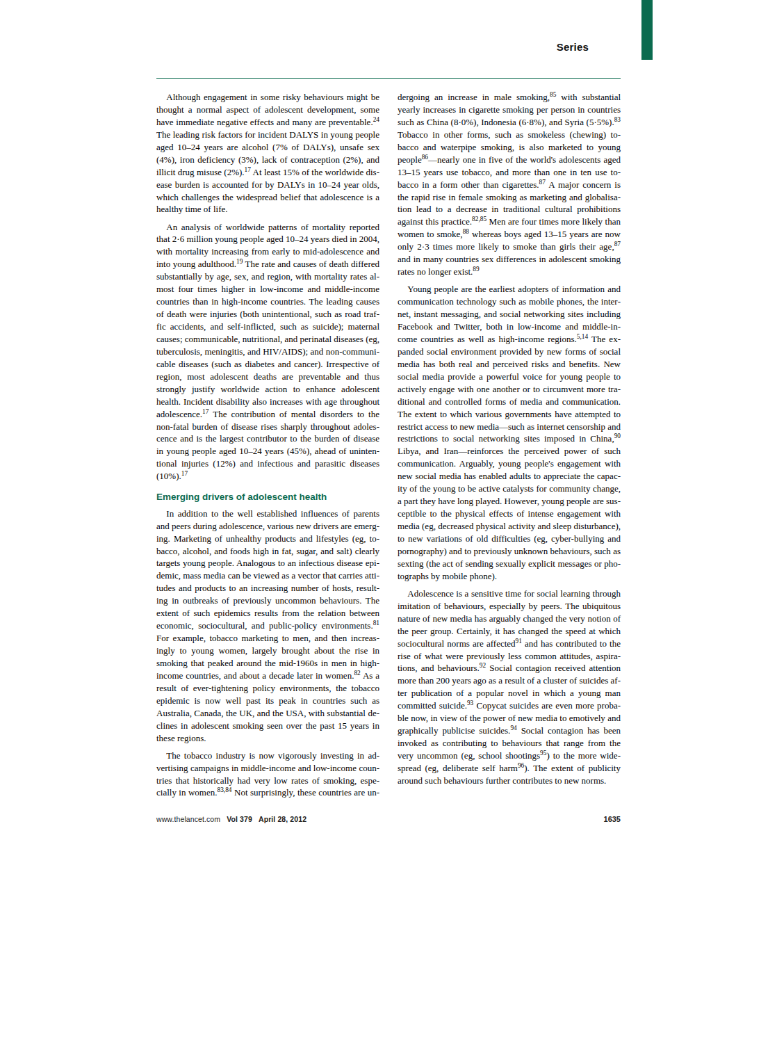Series
Although engagement in some risky behaviours might be thought a normal aspect of adolescent development, some have immediate negative effects and many are preventable.24 The leading risk factors for incident DALYS in young people aged 10–24 years are alcohol (7% of DALYs), unsafe sex (4%), iron deficiency (3%), lack of contraception (2%), and illicit drug misuse (2%).17 At least 15% of the worldwide disease burden is accounted for by DALYs in 10–24 year olds, which challenges the widespread belief that adolescence is a healthy time of life.
An analysis of worldwide patterns of mortality reported that 2·6 million young people aged 10–24 years died in 2004, with mortality increasing from early to mid-adolescence and into young adulthood.19 The rate and causes of death differed substantially by age, sex, and region, with mortality rates almost four times higher in low-income and middle-income countries than in high-income countries. The leading causes of death were injuries (both unintentional, such as road traffic accidents, and self-inflicted, such as suicide); maternal causes; communicable, nutritional, and perinatal diseases (eg, tuberculosis, meningitis, and HIV/AIDS); and non-communicable diseases (such as diabetes and cancer). Irrespective of region, most adolescent deaths are preventable and thus strongly justify worldwide action to enhance adolescent health. Incident disability also increases with age throughout adolescence.17 The contribution of mental disorders to the non-fatal burden of disease rises sharply throughout adolescence and is the largest contributor to the burden of disease in young people aged 10–24 years (45%), ahead of unintentional injuries (12%) and infectious and parasitic diseases (10%).17
Emerging drivers of adolescent health
In addition to the well established influences of parents and peers during adolescence, various new drivers are emerging. Marketing of unhealthy products and lifestyles (eg, tobacco, alcohol, and foods high in fat, sugar, and salt) clearly targets young people. Analogous to an infectious disease epidemic, mass media can be viewed as a vector that carries attitudes and products to an increasing number of hosts, resulting in outbreaks of previously uncommon behaviours. The extent of such epidemics results from the relation between economic, sociocultural, and public-policy environments.81 For example, tobacco marketing to men, and then increasingly to young women, largely brought about the rise in smoking that peaked around the mid-1960s in men in high-income countries, and about a decade later in women.82 As a result of ever-tightening policy environments, the tobacco epidemic is now well past its peak in countries such as Australia, Canada, the UK, and the USA, with substantial declines in adolescent smoking seen over the past 15 years in these regions.
The tobacco industry is now vigorously investing in advertising campaigns in middle-income and low-income countries that historically had very low rates of smoking, especially in women.83,84 Not surprisingly, these countries are undergoing an increase in male smoking,85 with substantial yearly increases in cigarette smoking per person in countries such as China (8·0%), Indonesia (6·8%), and Syria (5·5%).83 Tobacco in other forms, such as smokeless (chewing) tobacco and waterpipe smoking, is also marketed to young people86—nearly one in five of the world's adolescents aged 13–15 years use tobacco, and more than one in ten use tobacco in a form other than cigarettes.87 A major concern is the rapid rise in female smoking as marketing and globalisation lead to a decrease in traditional cultural prohibitions against this practice.82,85 Men are four times more likely than women to smoke,88 whereas boys aged 13–15 years are now only 2·3 times more likely to smoke than girls their age,87 and in many countries sex differences in adolescent smoking rates no longer exist.89
Young people are the earliest adopters of information and communication technology such as mobile phones, the internet, instant messaging, and social networking sites including Facebook and Twitter, both in low-income and middle-income countries as well as high-income regions.5,14 The expanded social environment provided by new forms of social media has both real and perceived risks and benefits. New social media provide a powerful voice for young people to actively engage with one another or to circumvent more traditional and controlled forms of media and communication. The extent to which various governments have attempted to restrict access to new media—such as internet censorship and restrictions to social networking sites imposed in China,90 Libya, and Iran—reinforces the perceived power of such communication. Arguably, young people's engagement with new social media has enabled adults to appreciate the capacity of the young to be active catalysts for community change, a part they have long played. However, young people are susceptible to the physical effects of intense engagement with media (eg, decreased physical activity and sleep disturbance), to new variations of old difficulties (eg, cyber-bullying and pornography) and to previously unknown behaviours, such as sexting (the act of sending sexually explicit messages or photographs by mobile phone).
Adolescence is a sensitive time for social learning through imitation of behaviours, especially by peers. The ubiquitous nature of new media has arguably changed the very notion of the peer group. Certainly, it has changed the speed at which sociocultural norms are affected91 and has contributed to the rise of what were previously less common attitudes, aspirations, and behaviours.92 Social contagion received attention more than 200 years ago as a result of a cluster of suicides after publication of a popular novel in which a young man committed suicide.93 Copycat suicides are even more probable now, in view of the power of new media to emotively and graphically publicise suicides.94 Social contagion has been invoked as contributing to behaviours that range from the very uncommon (eg, school shootings95) to the more widespread (eg, deliberate self harm96). The extent of publicity around such behaviours further contributes to new norms.
www.thelancet.com Vol 379 April 28, 2012
1635